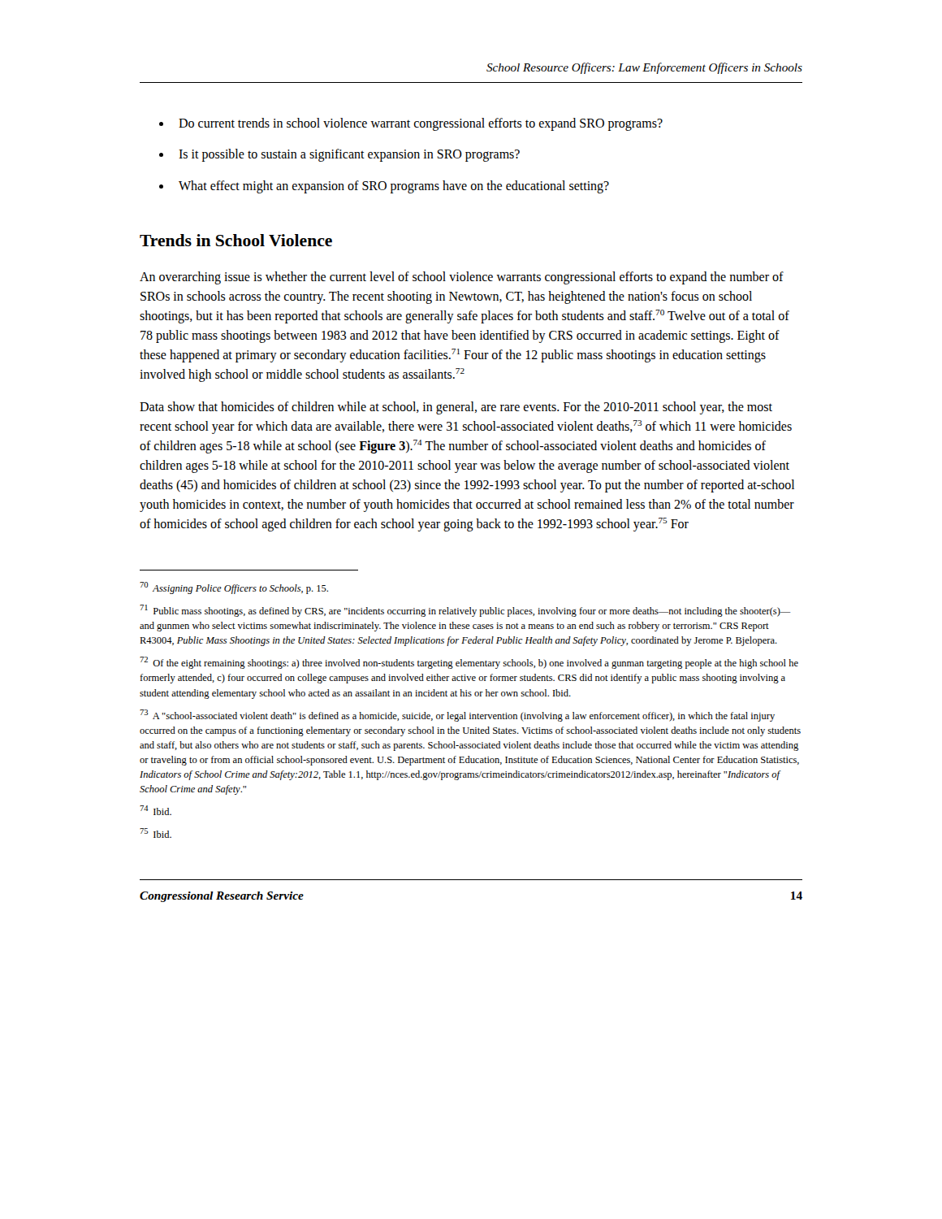School Resource Officers: Law Enforcement Officers in Schools
Do current trends in school violence warrant congressional efforts to expand SRO programs?
Is it possible to sustain a significant expansion in SRO programs?
What effect might an expansion of SRO programs have on the educational setting?
Trends in School Violence
An overarching issue is whether the current level of school violence warrants congressional efforts to expand the number of SROs in schools across the country. The recent shooting in Newtown, CT, has heightened the nation's focus on school shootings, but it has been reported that schools are generally safe places for both students and staff.70 Twelve out of a total of 78 public mass shootings between 1983 and 2012 that have been identified by CRS occurred in academic settings. Eight of these happened at primary or secondary education facilities.71 Four of the 12 public mass shootings in education settings involved high school or middle school students as assailants.72
Data show that homicides of children while at school, in general, are rare events. For the 2010-2011 school year, the most recent school year for which data are available, there were 31 school-associated violent deaths,73 of which 11 were homicides of children ages 5-18 while at school (see Figure 3).74 The number of school-associated violent deaths and homicides of children ages 5-18 while at school for the 2010-2011 school year was below the average number of school-associated violent deaths (45) and homicides of children at school (23) since the 1992-1993 school year. To put the number of reported at-school youth homicides in context, the number of youth homicides that occurred at school remained less than 2% of the total number of homicides of school aged children for each school year going back to the 1992-1993 school year.75 For
70 Assigning Police Officers to Schools, p. 15.
71 Public mass shootings, as defined by CRS, are "incidents occurring in relatively public places, involving four or more deaths—not including the shooter(s)—and gunmen who select victims somewhat indiscriminately. The violence in these cases is not a means to an end such as robbery or terrorism." CRS Report R43004, Public Mass Shootings in the United States: Selected Implications for Federal Public Health and Safety Policy, coordinated by Jerome P. Bjelopera.
72 Of the eight remaining shootings: a) three involved non-students targeting elementary schools, b) one involved a gunman targeting people at the high school he formerly attended, c) four occurred on college campuses and involved either active or former students. CRS did not identify a public mass shooting involving a student attending elementary school who acted as an assailant in an incident at his or her own school. Ibid.
73 A "school-associated violent death" is defined as a homicide, suicide, or legal intervention (involving a law enforcement officer), in which the fatal injury occurred on the campus of a functioning elementary or secondary school in the United States. Victims of school-associated violent deaths include not only students and staff, but also others who are not students or staff, such as parents. School-associated violent deaths include those that occurred while the victim was attending or traveling to or from an official school-sponsored event. U.S. Department of Education, Institute of Education Sciences, National Center for Education Statistics, Indicators of School Crime and Safety:2012, Table 1.1, http://nces.ed.gov/programs/crimeindicators/crimeindicators2012/index.asp, hereinafter "Indicators of School Crime and Safety."
74 Ibid.
75 Ibid.
Congressional Research Service 14